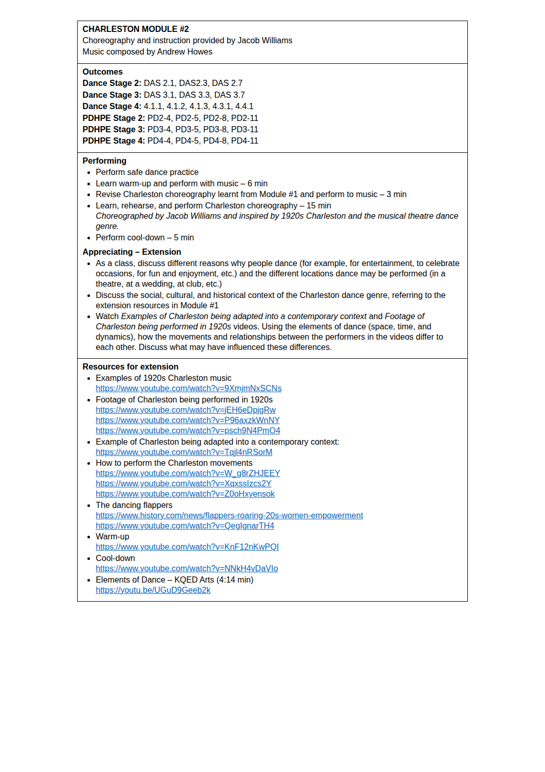| CHARLESTON MODULE #2 Choreography and instruction provided by Jacob Williams Music composed by Andrew Howes |
| Outcomes Dance Stage 2: DAS 2.1, DAS2.3, DAS 2.7 Dance Stage 3: DAS 3.1, DAS 3.3, DAS 3.7 Dance Stage 4: 4.1.1, 4.1.2, 4.1.3, 4.3.1, 4.4.1 PDHPE Stage 2: PD2-4, PD2-5, PD2-8, PD2-11 PDHPE Stage 3: PD3-4, PD3-5, PD3-8, PD3-11 PDHPE Stage 4: PD4-4, PD4-5, PD4-8, PD4-11 |
| Performing Perform safe dance practice Learn warm-up and perform with music – 6 min Revise Charleston choreography learnt from Module #1 and perform to music – 3 min Learn, rehearse, and perform Charleston choreography – 15 min Choreographed by Jacob Williams and inspired by 1920s Charleston and the musical theatre dance genre. Perform cool-down – 5 min Appreciating – Extension As a class, discuss different reasons why people dance (for example, for entertainment, to celebrate occasions, for fun and enjoyment, etc.) and the different locations dance may be performed (in a theatre, at a wedding, at club, etc.) Discuss the social, cultural, and historical context of the Charleston dance genre, referring to the extension resources in Module #1 Watch Examples of Charleston being adapted into a contemporary context and Footage of Charleston being performed in 1920s videos. Using the elements of dance (space, time, and dynamics), how the movements and relationships between the performers in the videos differ to each other. Discuss what may have influenced these differences. |
| Resources for extension Examples of 1920s Charleston music https://www.youtube.com/watch?v=9XmjmNxSCNs Footage of Charleston being performed in 1920s https://www.youtube.com/watch?v=jEH6eDpjgRw https://www.youtube.com/watch?v=P96axzkWnNY https://www.youtube.com/watch?v=psch9N4PmO4 Example of Charleston being adapted into a contemporary context: https://www.youtube.com/watch?v=Tqjl4nRSorM How to perform the Charleston movements https://www.youtube.com/watch?v=W_g8rZHJEEY https://www.youtube.com/watch?v=XqxssIzcs2Y https://www.youtube.com/watch?v=Z0oHxyensok The dancing flappers https://www.history.com/news/flappers-roaring-20s-women-empowerment https://www.youtube.com/watch?v=QegIgnarTH4 Warm-up https://www.youtube.com/watch?v=KnF12nKwPQI Cool-down https://www.youtube.com/watch?v=NNkH4vDaVIo Elements of Dance – KQED Arts (4:14 min) https://youtu.be/UGuD9Geeb2k |